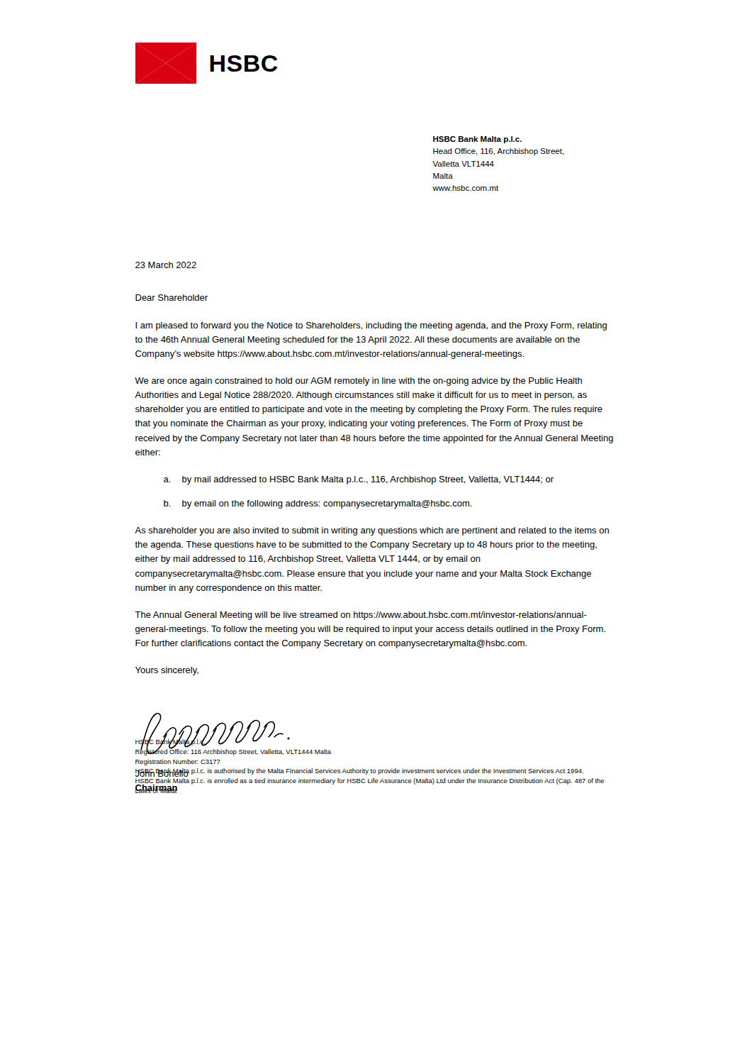HSBC
HSBC Bank Malta p.l.c.
Head Office, 116, Archbishop Street,
Valletta VLT1444
Malta
www.hsbc.com.mt
23 March 2022
Dear Shareholder
I am pleased to forward you the Notice to Shareholders, including the meeting agenda, and the Proxy Form, relating to the 46th Annual General Meeting scheduled for the 13 April 2022. All these documents are available on the Company’s website https://www.about.hsbc.com.mt/investor-relations/annual-general-meetings.
We are once again constrained to hold our AGM remotely in line with the on-going advice by the Public Health Authorities and Legal Notice 288/2020. Although circumstances still make it difficult for us to meet in person, as shareholder you are entitled to participate and vote in the meeting by completing the Proxy Form. The rules require that you nominate the Chairman as your proxy, indicating your voting preferences. The Form of Proxy must be received by the Company Secretary not later than 48 hours before the time appointed for the Annual General Meeting either:
a. by mail addressed to HSBC Bank Malta p.l.c., 116, Archbishop Street, Valletta, VLT1444; or
b. by email on the following address: companysecretarymalta@hsbc.com.
As shareholder you are also invited to submit in writing any questions which are pertinent and related to the items on the agenda. These questions have to be submitted to the Company Secretary up to 48 hours prior to the meeting, either by mail addressed to 116, Archbishop Street, Valletta VLT 1444, or by email on companysecretarymalta@hsbc.com. Please ensure that you include your name and your Malta Stock Exchange number in any correspondence on this matter.
The Annual General Meeting will be live streamed on https://www.about.hsbc.com.mt/investor-relations/annual-general-meetings. To follow the meeting you will be required to input your access details outlined in the Proxy Form. For further clarifications contact the Company Secretary on companysecretarymalta@hsbc.com.
Yours sincerely,
John Bonello
Chairman
HSBC Bank Malta p.l.c.
Registered Office: 116 Archbishop Street, Valletta, VLT1444 Malta
Registration Number: C3177
HSBC Bank Malta p.l.c. is authorised by the Malta Financial Services Authority to provide investment services under the Investment Services Act 1994.
HSBC Bank Malta p.l.c. is enrolled as a tied insurance intermediary for HSBC Life Assurance (Malta) Ltd under the Insurance Distribution Act (Cap. 487 of the Laws of Malta